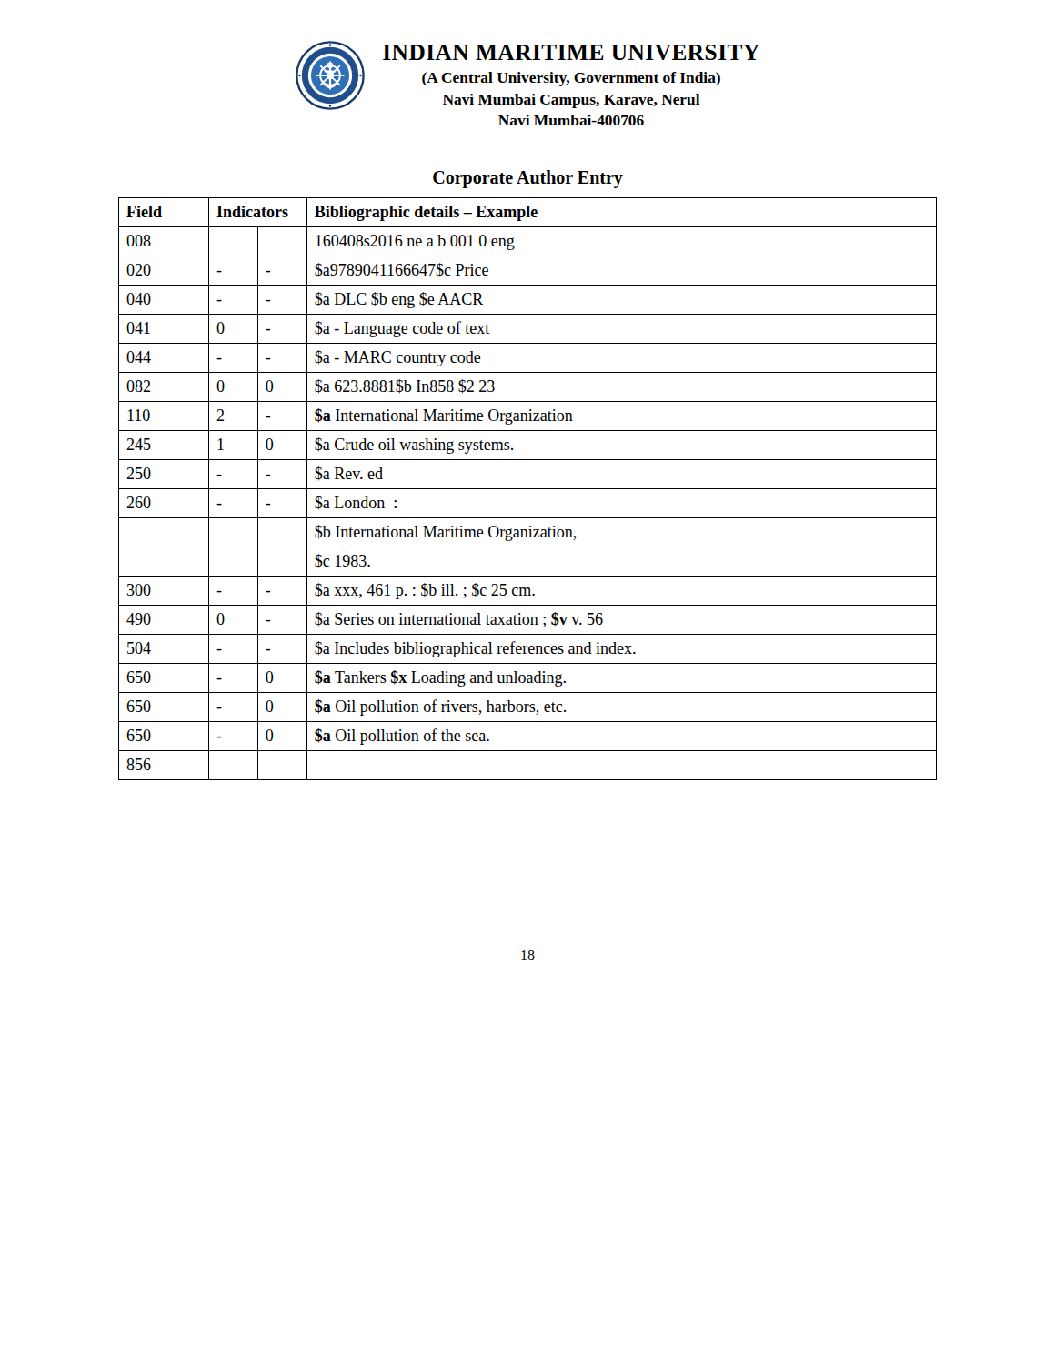INDIAN MARITIME UNIVERSITY
(A Central University, Government of India)
Navi Mumbai Campus, Karave, Nerul
Navi Mumbai-400706
Corporate Author Entry
| Field | Indicators | Bibliographic details – Example |
| --- | --- | --- |
| 008 | | | 160408s2016 ne a b 001 0 eng |
| 020 | - | - | $a9789041166647$c Price |
| 040 | - | - | $a DLC $b eng $e AACR |
| 041 | 0 | - | $a - Language code of text |
| 044 | - | - | $a - MARC country code |
| 082 | 0 | 0 | $a 623.8881$b In858 $2 23 |
| 110 | 2 | - | $a International Maritime Organization |
| 245 | 1 | 0 | $a Crude oil washing systems. |
| 250 | - | - | $a Rev. ed |
| 260 | - | - | $a London : |
| | | | $b International Maritime Organization, |
| | | | $c 1983. |
| 300 | - | - | $a xxx, 461 p. : $b ill. ; $c 25 cm. |
| 490 | 0 | - | $a Series on international taxation ; $v v. 56 |
| 504 | - | - | $a Includes bibliographical references and index. |
| 650 | - | 0 | $a Tankers $x Loading and unloading. |
| 650 | - | 0 | $a Oil pollution of rivers, harbors, etc. |
| 650 | - | 0 | $a Oil pollution of the sea. |
| 856 | | | |
18